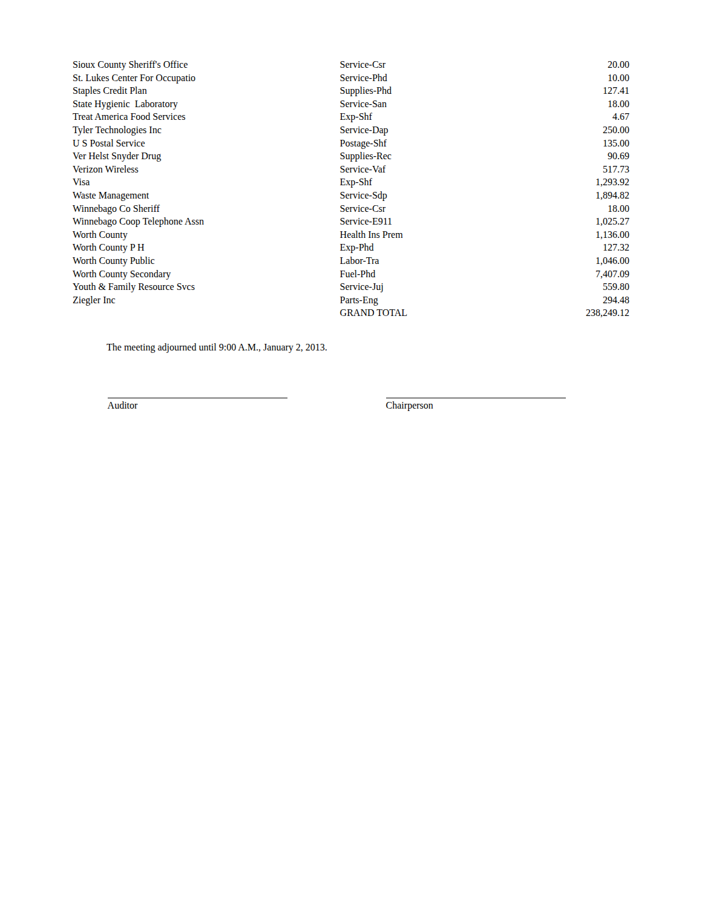| Sioux County Sheriff's Office | Service-Csr | 20.00 |
| St. Lukes Center For Occupatio | Service-Phd | 10.00 |
| Staples Credit Plan | Supplies-Phd | 127.41 |
| State Hygienic Laboratory | Service-San | 18.00 |
| Treat America Food Services | Exp-Shf | 4.67 |
| Tyler Technologies Inc | Service-Dap | 250.00 |
| U S Postal Service | Postage-Shf | 135.00 |
| Ver Helst Snyder Drug | Supplies-Rec | 90.69 |
| Verizon Wireless | Service-Vaf | 517.73 |
| Visa | Exp-Shf | 1,293.92 |
| Waste Management | Service-Sdp | 1,894.82 |
| Winnebago Co Sheriff | Service-Csr | 18.00 |
| Winnebago Coop Telephone Assn | Service-E911 | 1,025.27 |
| Worth County | Health Ins Prem | 1,136.00 |
| Worth County P H | Exp-Phd | 127.32 |
| Worth County Public | Labor-Tra | 1,046.00 |
| Worth County Secondary | Fuel-Phd | 7,407.09 |
| Youth & Family Resource Svcs | Service-Juj | 559.80 |
| Ziegler Inc | Parts-Eng | 294.48 |
| | GRAND TOTAL | 238,249.12 |
The meeting adjourned until 9:00 A.M., January 2, 2013.
| Auditor | Chairperson |